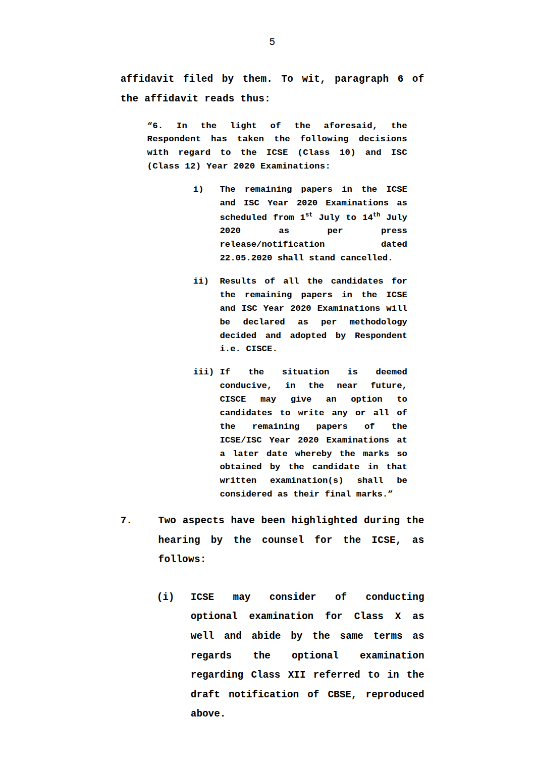5
affidavit filed by them. To wit, paragraph 6 of the affidavit reads thus:
“6. In the light of the aforesaid, the Respondent has taken the following decisions with regard to the ICSE (Class 10) and ISC (Class 12) Year 2020 Examinations:
i)
The remaining papers in the ICSE and ISC Year 2020 Examinations as scheduled from 1st July to 14th July 2020 as per press release/notification dated 22.05.2020 shall stand cancelled.
ii)
Results of all the candidates for the remaining papers in the ICSE and ISC Year 2020 Examinations will be declared as per methodology decided and adopted by Respondent i.e. CISCE.
iii)
If the situation is deemed conducive, in the near future, CISCE may give an option to candidates to write any or all of the remaining papers of the ICSE/ISC Year 2020 Examinations at a later date whereby the marks so obtained by the candidate in that written examination(s) shall be considered as their final marks.”
7.
Two aspects have been highlighted during the hearing by the counsel for the ICSE, as follows:
(i)
ICSE may consider of conducting optional examination for Class X as well and abide by the same terms as regards the optional examination regarding Class XII referred to in the draft notification of CBSE, reproduced above.